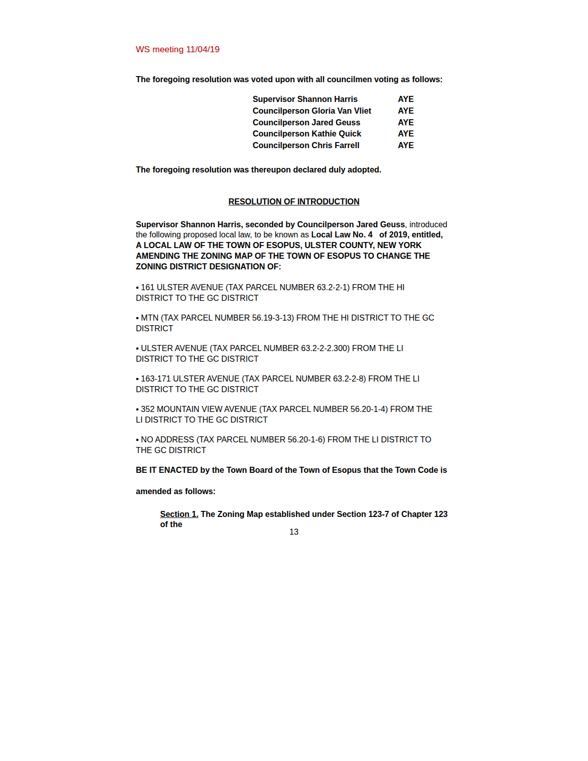WS meeting 11/04/19
The foregoing resolution was voted upon with all councilmen voting as follows:
| Supervisor Shannon Harris | AYE |
| Councilperson Gloria Van Vliet | AYE |
| Councilperson Jared Geuss | AYE |
| Councilperson Kathie Quick | AYE |
| Councilperson Chris Farrell | AYE |
The foregoing resolution was thereupon declared duly adopted.
RESOLUTION OF INTRODUCTION
Supervisor Shannon Harris, seconded by Councilperson Jared Geuss, introduced the following proposed local law, to be known as Local Law No. 4 of 2019, entitled,
A LOCAL LAW OF THE TOWN OF ESOPUS, ULSTER COUNTY, NEW YORK AMENDING THE ZONING MAP OF THE TOWN OF ESOPUS TO CHANGE THE ZONING DISTRICT DESIGNATION OF:
▪ 161 ULSTER AVENUE (TAX PARCEL NUMBER 63.2-2-1) FROM THE HI
DISTRICT TO THE GC DISTRICT
▪ MTN (TAX PARCEL NUMBER 56.19-3-13) FROM THE HI DISTRICT TO THE GC
DISTRICT
▪ ULSTER AVENUE (TAX PARCEL NUMBER 63.2-2-2.300) FROM THE LI
DISTRICT TO THE GC DISTRICT
▪ 163-171 ULSTER AVENUE (TAX PARCEL NUMBER 63.2-2-8) FROM THE LI
DISTRICT TO THE GC DISTRICT
▪ 352 MOUNTAIN VIEW AVENUE (TAX PARCEL NUMBER 56.20-1-4) FROM THE
LI DISTRICT TO THE GC DISTRICT
▪ NO ADDRESS (TAX PARCEL NUMBER 56.20-1-6) FROM THE LI DISTRICT TO
THE GC DISTRICT
BE IT ENACTED by the Town Board of the Town of Esopus that the Town Code is
amended as follows:
Section 1. The Zoning Map established under Section 123-7 of Chapter 123 of the
13